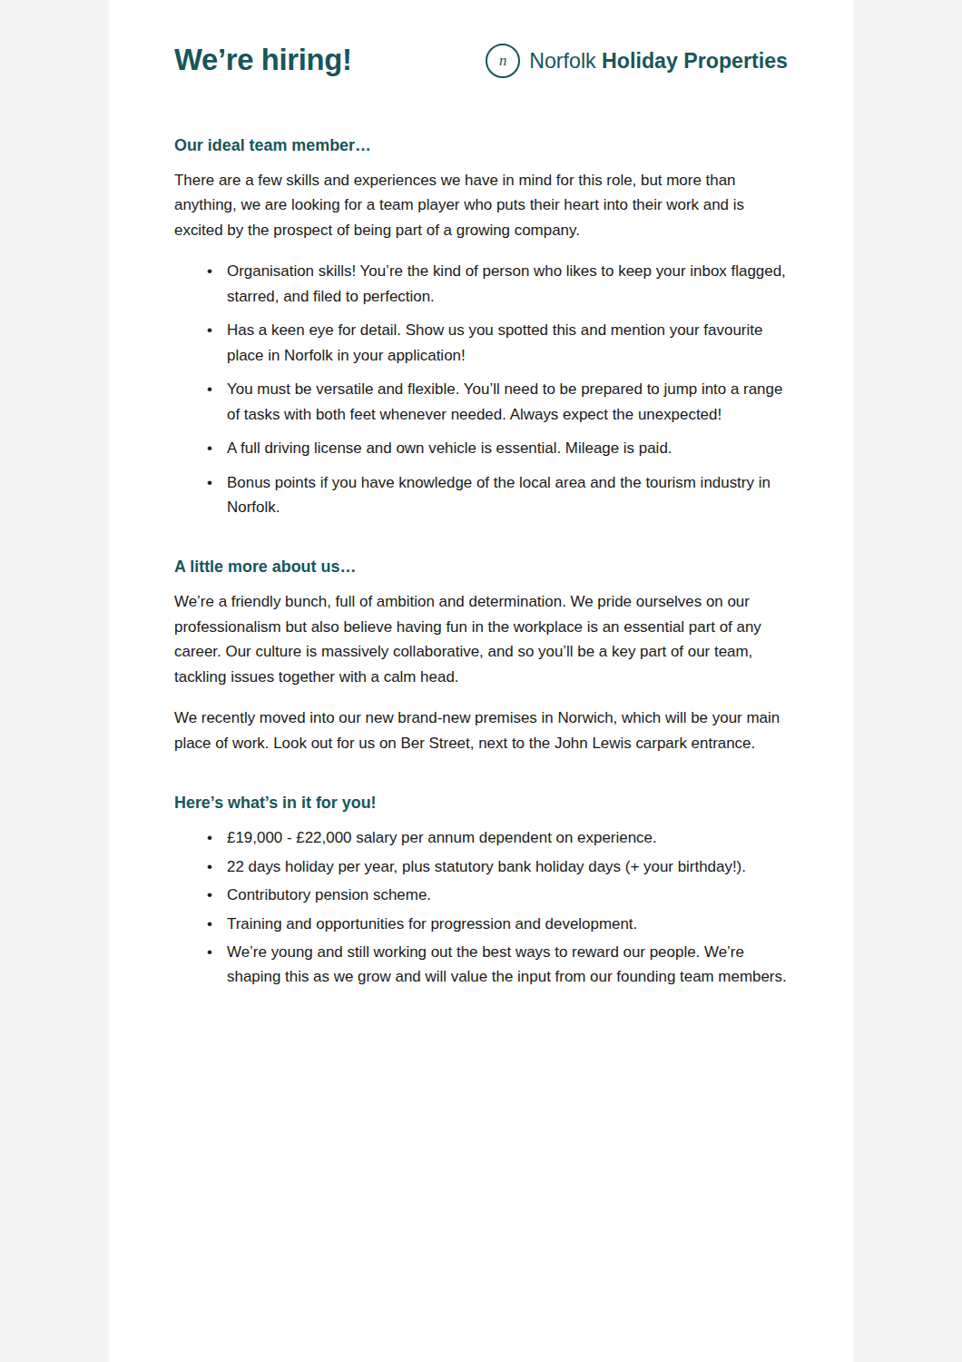We’re hiring!
n Norfolk Holiday Properties
Our ideal team member…
There are a few skills and experiences we have in mind for this role, but more than anything, we are looking for a team player who puts their heart into their work and is excited by the prospect of being part of a growing company.
Organisation skills! You’re the kind of person who likes to keep your inbox flagged, starred, and filed to perfection.
Has a keen eye for detail. Show us you spotted this and mention your favourite place in Norfolk in your application!
You must be versatile and flexible. You’ll need to be prepared to jump into a range of tasks with both feet whenever needed. Always expect the unexpected!
A full driving license and own vehicle is essential. Mileage is paid.
Bonus points if you have knowledge of the local area and the tourism industry in Norfolk.
A little more about us…
We’re a friendly bunch, full of ambition and determination. We pride ourselves on our professionalism but also believe having fun in the workplace is an essential part of any career. Our culture is massively collaborative, and so you’ll be a key part of our team, tackling issues together with a calm head.
We recently moved into our new brand-new premises in Norwich, which will be your main place of work. Look out for us on Ber Street, next to the John Lewis carpark entrance.
Here’s what’s in it for you!
£19,000 - £22,000 salary per annum dependent on experience.
22 days holiday per year, plus statutory bank holiday days (+ your birthday!).
Contributory pension scheme.
Training and opportunities for progression and development.
We’re young and still working out the best ways to reward our people. We’re shaping this as we grow and will value the input from our founding team members.